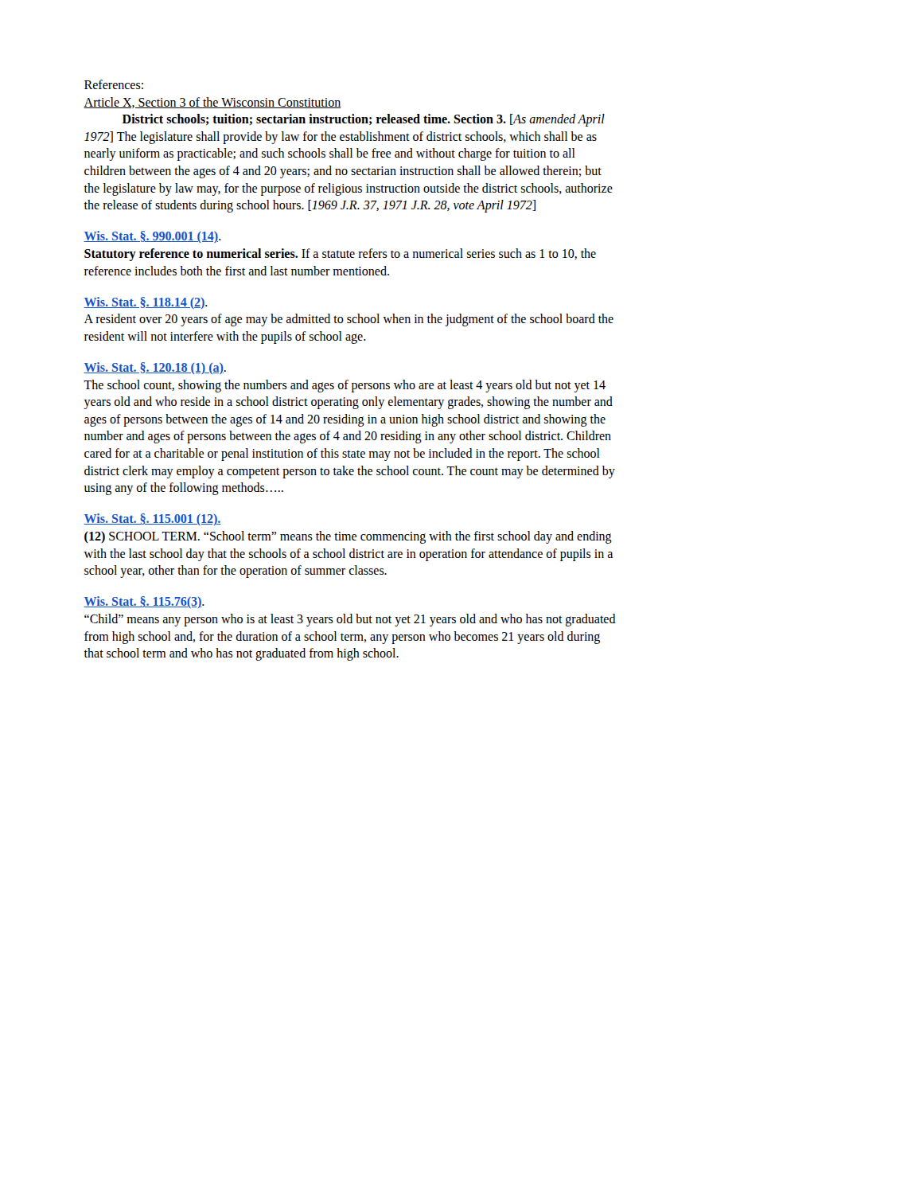References:
Article X, Section 3 of the Wisconsin Constitution
District schools; tuition; sectarian instruction; released time. Section 3. [As amended April 1972] The legislature shall provide by law for the establishment of district schools, which shall be as nearly uniform as practicable; and such schools shall be free and without charge for tuition to all children between the ages of 4 and 20 years; and no sectarian instruction shall be allowed therein; but the legislature by law may, for the purpose of religious instruction outside the district schools, authorize the release of students during school hours. [1969 J.R. 37, 1971 J.R. 28, vote April 1972]
Wis. Stat. §. 990.001 (14).
Statutory reference to numerical series. If a statute refers to a numerical series such as 1 to 10, the reference includes both the first and last number mentioned.
Wis. Stat. §. 118.14 (2).
A resident over 20 years of age may be admitted to school when in the judgment of the school board the resident will not interfere with the pupils of school age.
Wis. Stat. §. 120.18 (1) (a).
The school count, showing the numbers and ages of persons who are at least 4 years old but not yet 14 years old and who reside in a school district operating only elementary grades, showing the number and ages of persons between the ages of 14 and 20 residing in a union high school district and showing the number and ages of persons between the ages of 4 and 20 residing in any other school district. Children cared for at a charitable or penal institution of this state may not be included in the report. The school district clerk may employ a competent person to take the school count. The count may be determined by using any of the following methods…..
Wis. Stat. §. 115.001 (12).
(12) SCHOOL TERM. “School term” means the time commencing with the first school day and ending with the last school day that the schools of a school district are in operation for attendance of pupils in a school year, other than for the operation of summer classes.
Wis. Stat. §. 115.76(3).
“Child” means any person who is at least 3 years old but not yet 21 years old and who has not graduated from high school and, for the duration of a school term, any person who becomes 21 years old during that school term and who has not graduated from high school.